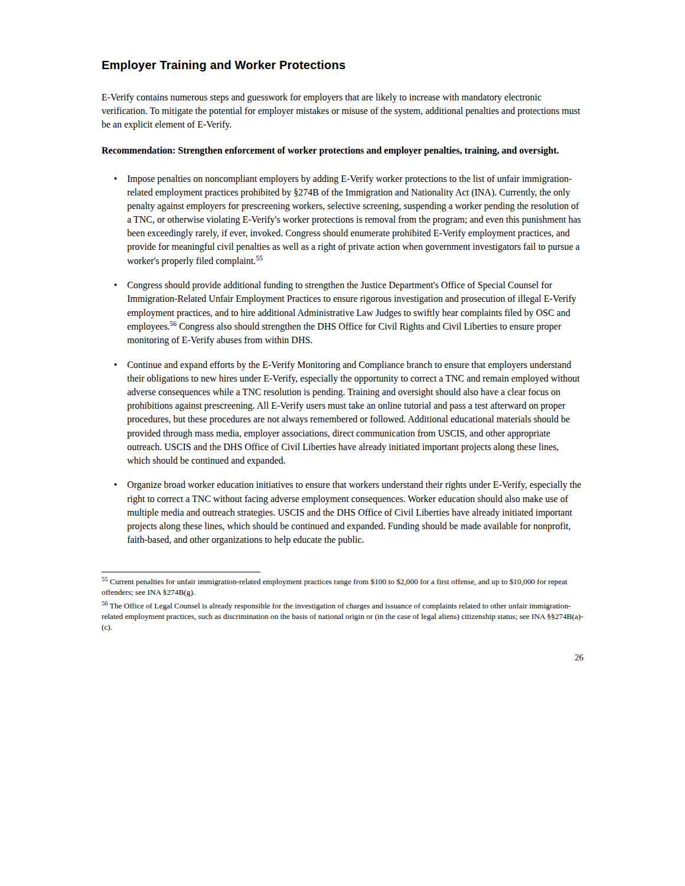Employer Training and Worker Protections
E-Verify contains numerous steps and guesswork for employers that are likely to increase with mandatory electronic verification. To mitigate the potential for employer mistakes or misuse of the system, additional penalties and protections must be an explicit element of E-Verify.
Recommendation: Strengthen enforcement of worker protections and employer penalties, training, and oversight.
Impose penalties on noncompliant employers by adding E-Verify worker protections to the list of unfair immigration-related employment practices prohibited by §274B of the Immigration and Nationality Act (INA). Currently, the only penalty against employers for prescreening workers, selective screening, suspending a worker pending the resolution of a TNC, or otherwise violating E-Verify's worker protections is removal from the program; and even this punishment has been exceedingly rarely, if ever, invoked. Congress should enumerate prohibited E-Verify employment practices, and provide for meaningful civil penalties as well as a right of private action when government investigators fail to pursue a worker's properly filed complaint.55
Congress should provide additional funding to strengthen the Justice Department's Office of Special Counsel for Immigration-Related Unfair Employment Practices to ensure rigorous investigation and prosecution of illegal E-Verify employment practices, and to hire additional Administrative Law Judges to swiftly hear complaints filed by OSC and employees.56 Congress also should strengthen the DHS Office for Civil Rights and Civil Liberties to ensure proper monitoring of E-Verify abuses from within DHS.
Continue and expand efforts by the E-Verify Monitoring and Compliance branch to ensure that employers understand their obligations to new hires under E-Verify, especially the opportunity to correct a TNC and remain employed without adverse consequences while a TNC resolution is pending. Training and oversight should also have a clear focus on prohibitions against prescreening. All E-Verify users must take an online tutorial and pass a test afterward on proper procedures, but these procedures are not always remembered or followed. Additional educational materials should be provided through mass media, employer associations, direct communication from USCIS, and other appropriate outreach. USCIS and the DHS Office of Civil Liberties have already initiated important projects along these lines, which should be continued and expanded.
Organize broad worker education initiatives to ensure that workers understand their rights under E-Verify, especially the right to correct a TNC without facing adverse employment consequences. Worker education should also make use of multiple media and outreach strategies. USCIS and the DHS Office of Civil Liberties have already initiated important projects along these lines, which should be continued and expanded. Funding should be made available for nonprofit, faith-based, and other organizations to help educate the public.
55 Current penalties for unfair immigration-related employment practices range from $100 to $2,000 for a first offense, and up to $10,000 for repeat offenders; see INA §274B(g).
56 The Office of Legal Counsel is already responsible for the investigation of charges and issuance of complaints related to other unfair immigration-related employment practices, such as discrimination on the basis of national origin or (in the case of legal aliens) citizenship status; see INA §§274B(a)-(c).
26